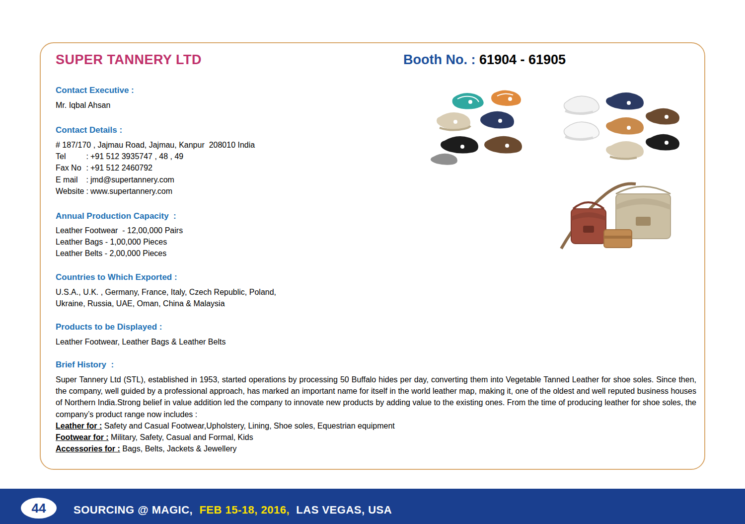SUPER TANNERY LTD
Booth No. : 61904 - 61905
Contact Executive :
Mr. Iqbal Ahsan
Contact Details :
# 187/170 , Jajmau Road, Jajmau, Kanpur 208010 India
| Tel | : | +91 512 3935747 , 48 , 49 |
| Fax No | : | +91 512 2460792 |
| E mail | : | jmd@supertannery.com |
| Website | : | www.supertannery.com |
Annual Production Capacity :
Leather Footwear - 12,00,000 Pairs
Leather Bags - 1,00,000 Pieces
Leather Belts - 2,00,000 Pieces
Countries to Which Exported :
U.S.A., U.K. , Germany, France, Italy, Czech Republic, Poland,
Ukraine, Russia, UAE, Oman, China & Malaysia
Products to be Displayed :
Leather Footwear, Leather Bags & Leather Belts
Brief History :
Super Tannery Ltd (STL), established in 1953, started operations by processing 50 Buffalo hides per day, converting them into Vegetable Tanned Leather for shoe soles. Since then, the company, well guided by a professional approach, has marked an important name for itself in the world leather map, making it, one of the oldest and well reputed business houses of Northern India.Strong belief in value addition led the company to innovate new products by adding value to the existing ones. From the time of producing leather for shoe soles, the company’s product range now includes :
Leather for : Safety and Casual Footwear,Upholstery, Lining, Shoe soles, Equestrian equipment
Footwear for : Military, Safety, Casual and Formal, Kids
Accessories for : Bags, Belts, Jackets & Jewellery
44
SOURCING @ MAGIC, FEB 15-18, 2016, LAS VEGAS, USA